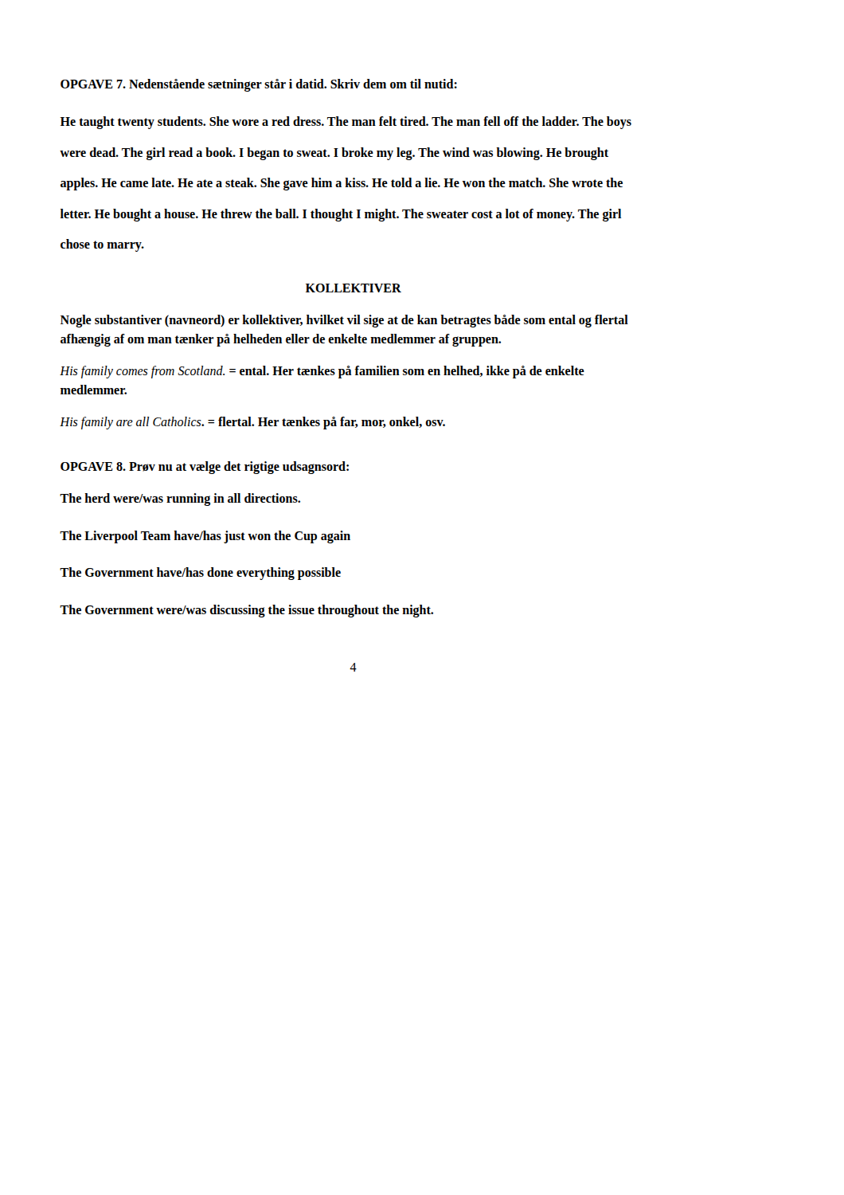OPGAVE 7. Nedenstående sætninger står i datid. Skriv dem om til nutid:
He taught twenty students. She wore a red dress. The man felt tired. The man fell off the ladder. The boys were dead. The girl read a book. I began to sweat. I broke my leg. The wind was blowing. He brought apples. He came late. He ate a steak. She gave him a kiss. He told a lie. He won the match. She wrote the letter. He bought a house. He threw the ball. I thought I might. The sweater cost a lot of money. The girl chose to marry.
KOLLEKTIVER
Nogle substantiver (navneord) er kollektiver, hvilket vil sige at de kan betragtes både som ental og flertal afhængig af om man tænker på helheden eller de enkelte medlemmer af gruppen.
His family comes from Scotland. = ental. Her tænkes på familien som en helhed, ikke på de enkelte medlemmer.
His family are all Catholics. = flertal. Her tænkes på far, mor, onkel, osv.
OPGAVE 8. Prøv nu at vælge det rigtige udsagnsord:
The herd were/was running in all directions.
The Liverpool Team have/has just won the Cup again
The Government have/has done everything possible
The Government were/was discussing the issue throughout the night.
4